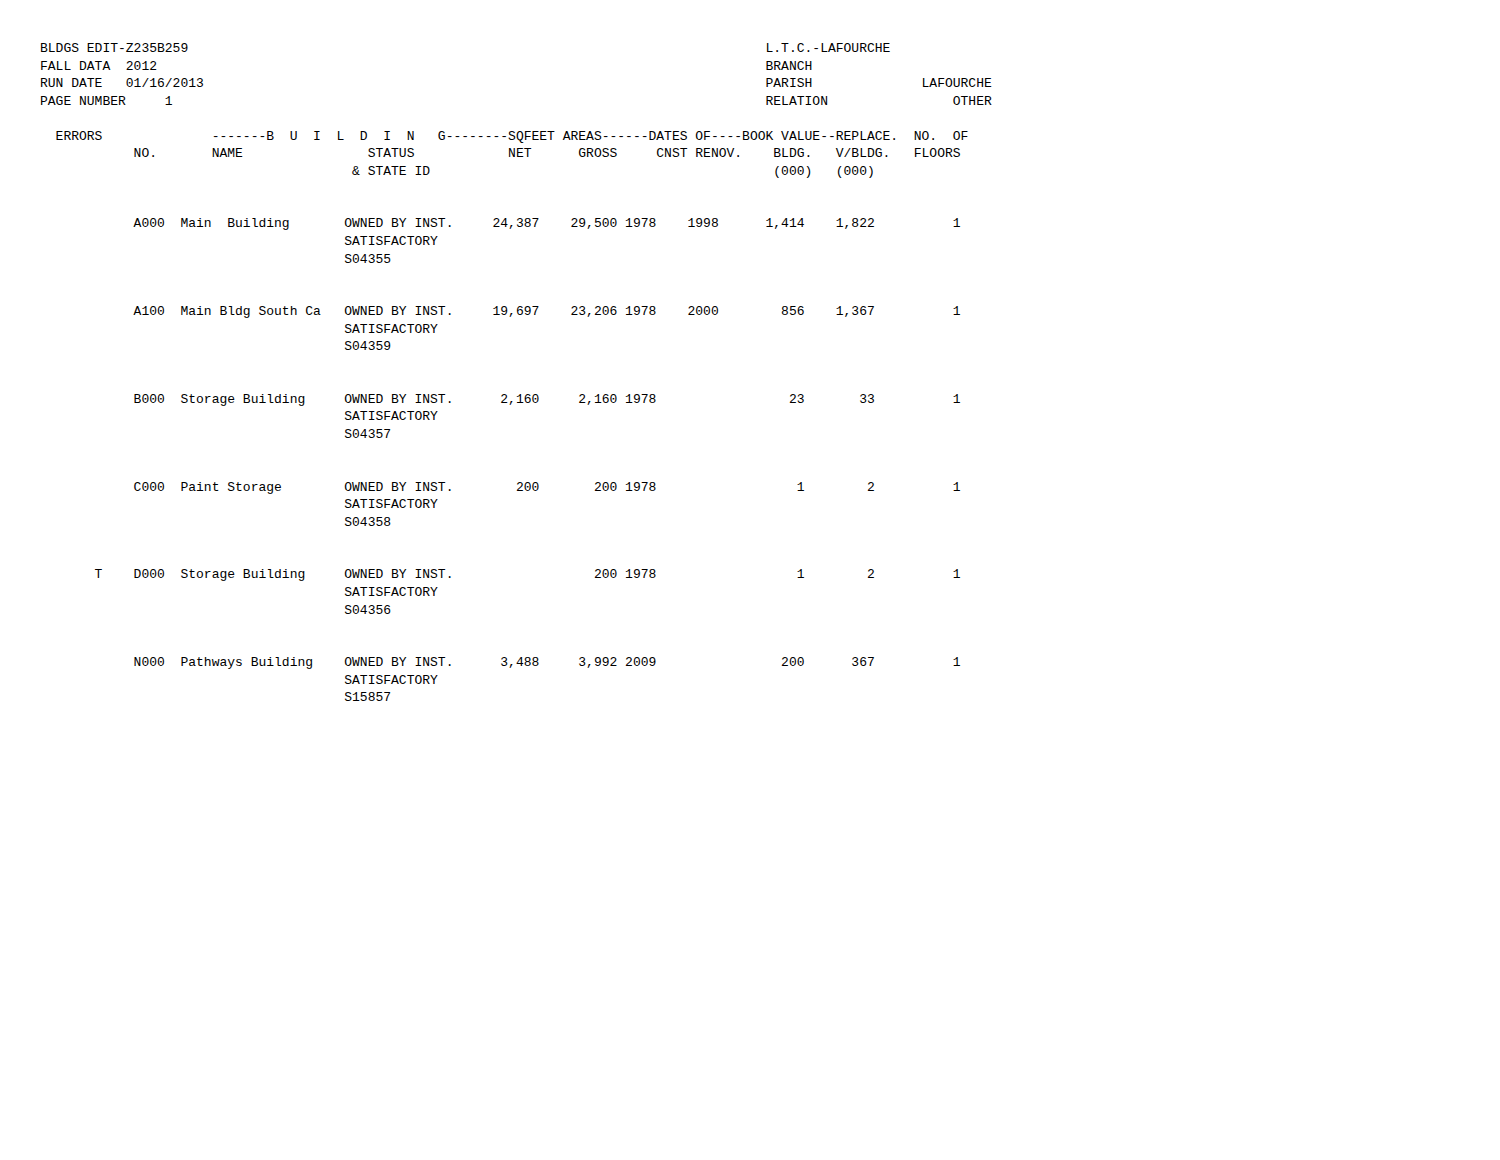BLDGS EDIT-Z235B259                                                                          L.T.C.-LAFOURCHE
FALL DATA  2012                                                                              BRANCH
RUN DATE   01/16/2013                                                                        PARISH              LAFOURCHE
PAGE NUMBER     1                                                                            RELATION                OTHER

  ERRORS              -------B  U  I  L  D  I  N   G--------SQFEET AREAS------DATES OF----BOOK VALUE--REPLACE.  NO.  OF
            NO.       NAME                STATUS            NET      GROSS     CNST RENOV.    BLDG.   V/BLDG.   FLOORS
                                        & STATE ID                                            (000)   (000)


            A000  Main  Building       OWNED BY INST.     24,387    29,500 1978    1998      1,414    1,822          1
                                       SATISFACTORY
                                       S04355


            A100  Main Bldg South Ca   OWNED BY INST.     19,697    23,206 1978    2000        856    1,367          1
                                       SATISFACTORY
                                       S04359


            B000  Storage Building     OWNED BY INST.      2,160     2,160 1978                 23       33          1
                                       SATISFACTORY
                                       S04357


            C000  Paint Storage        OWNED BY INST.        200       200 1978                  1        2          1
                                       SATISFACTORY
                                       S04358


       T    D000  Storage Building     OWNED BY INST.                  200 1978                  1        2          1
                                       SATISFACTORY
                                       S04356


            N000  Pathways Building    OWNED BY INST.      3,488     3,992 2009                200      367          1
                                       SATISFACTORY
                                       S15857